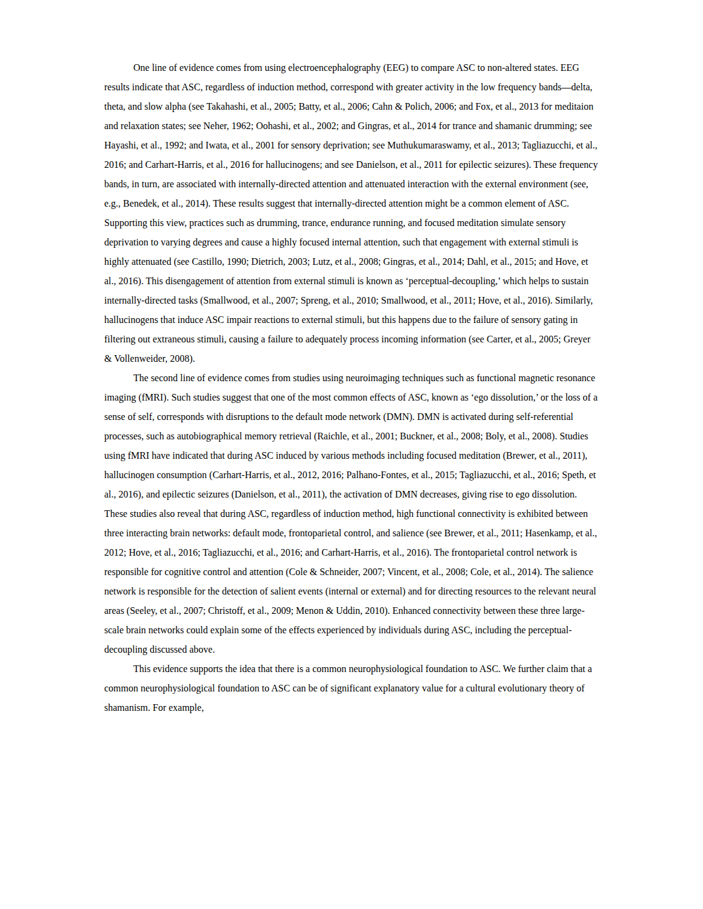One line of evidence comes from using electroencephalography (EEG) to compare ASC to non-altered states. EEG results indicate that ASC, regardless of induction method, correspond with greater activity in the low frequency bands—delta, theta, and slow alpha (see Takahashi, et al., 2005; Batty, et al., 2006; Cahn & Polich, 2006; and Fox, et al., 2013 for meditaion and relaxation states; see Neher, 1962; Oohashi, et al., 2002; and Gingras, et al., 2014 for trance and shamanic drumming; see Hayashi, et al., 1992; and Iwata, et al., 2001 for sensory deprivation; see Muthukumaraswamy, et al., 2013; Tagliazucchi, et al., 2016; and Carhart-Harris, et al., 2016 for hallucinogens; and see Danielson, et al., 2011 for epilectic seizures). These frequency bands, in turn, are associated with internally-directed attention and attenuated interaction with the external environment (see, e.g., Benedek, et al., 2014). These results suggest that internally-directed attention might be a common element of ASC. Supporting this view, practices such as drumming, trance, endurance running, and focused meditation simulate sensory deprivation to varying degrees and cause a highly focused internal attention, such that engagement with external stimuli is highly attenuated (see Castillo, 1990; Dietrich, 2003; Lutz, et al., 2008; Gingras, et al., 2014; Dahl, et al., 2015; and Hove, et al., 2016). This disengagement of attention from external stimuli is known as ‘perceptual-decoupling,’ which helps to sustain internally-directed tasks (Smallwood, et al., 2007; Spreng, et al., 2010; Smallwood, et al., 2011; Hove, et al., 2016). Similarly, hallucinogens that induce ASC impair reactions to external stimuli, but this happens due to the failure of sensory gating in filtering out extraneous stimuli, causing a failure to adequately process incoming information (see Carter, et al., 2005; Greyer & Vollenweider, 2008).
The second line of evidence comes from studies using neuroimaging techniques such as functional magnetic resonance imaging (fMRI). Such studies suggest that one of the most common effects of ASC, known as ‘ego dissolution,’ or the loss of a sense of self, corresponds with disruptions to the default mode network (DMN). DMN is activated during self-referential processes, such as autobiographical memory retrieval (Raichle, et al., 2001; Buckner, et al., 2008; Boly, et al., 2008). Studies using fMRI have indicated that during ASC induced by various methods including focused meditation (Brewer, et al., 2011), hallucinogen consumption (Carhart-Harris, et al., 2012, 2016; Palhano-Fontes, et al., 2015; Tagliazucchi, et al., 2016; Speth, et al., 2016), and epilectic seizures (Danielson, et al., 2011), the activation of DMN decreases, giving rise to ego dissolution. These studies also reveal that during ASC, regardless of induction method, high functional connectivity is exhibited between three interacting brain networks: default mode, frontoparietal control, and salience (see Brewer, et al., 2011; Hasenkamp, et al., 2012; Hove, et al., 2016; Tagliazucchi, et al., 2016; and Carhart-Harris, et al., 2016). The frontoparietal control network is responsible for cognitive control and attention (Cole & Schneider, 2007; Vincent, et al., 2008; Cole, et al., 2014). The salience network is responsible for the detection of salient events (internal or external) and for directing resources to the relevant neural areas (Seeley, et al., 2007; Christoff, et al., 2009; Menon & Uddin, 2010). Enhanced connectivity between these three large-scale brain networks could explain some of the effects experienced by individuals during ASC, including the perceptual-decoupling discussed above.
This evidence supports the idea that there is a common neurophysiological foundation to ASC. We further claim that a common neurophysiological foundation to ASC can be of significant explanatory value for a cultural evolutionary theory of shamanism. For example,